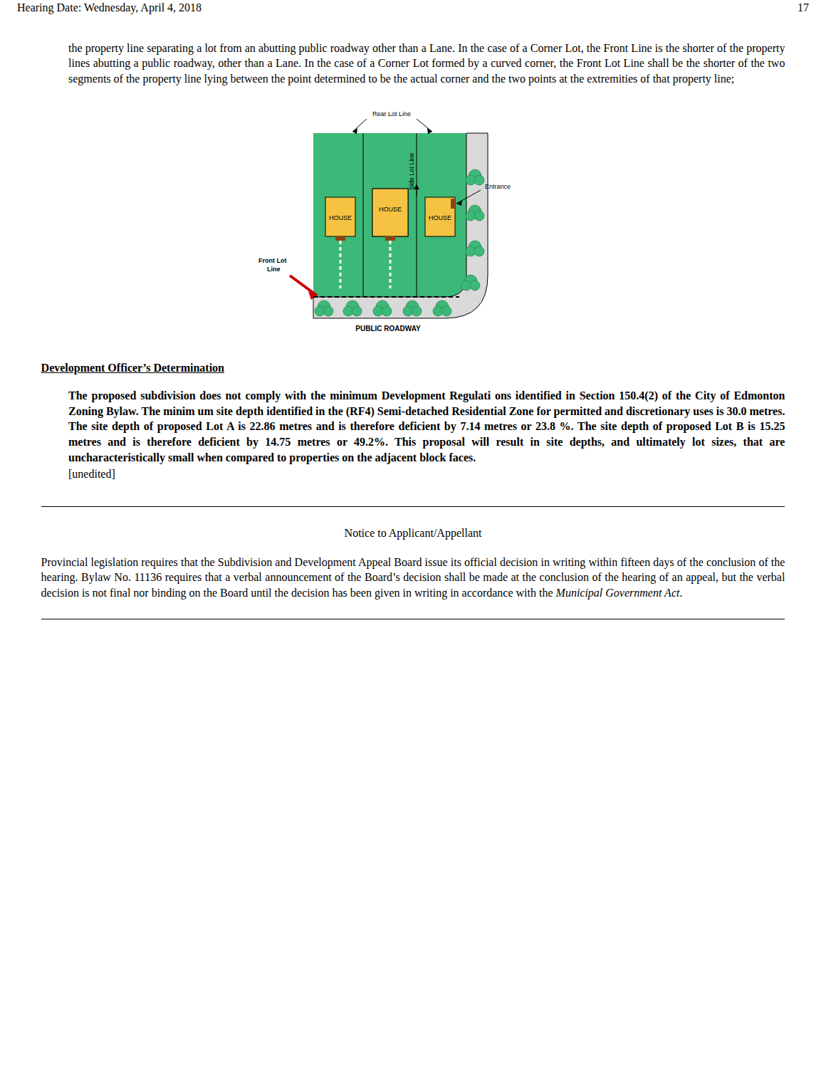Hearing Date: Wednesday, April 4, 2018 17
the property line separating a lot from an abutting public roadway other than a Lane. In the case of a Corner Lot, the Front Line is the shorter of the property lines abutting a public roadway, other than a Lane. In the case of a Corner Lot formed by a curved corner, the Front Lot Line shall be the shorter of the two segments of the property line lying between the point determined to be the actual corner and the two points at the extremities of that property line;
HOUSE HOUSE HOUSE Entrance Rear Lot Line Side Lot Line Front Lot Line PUBLIC ROADWAY
Development Officer’s Determination
The proposed subdivision does not comply with the minimum Development Regulati ons identified in Section 150.4(2) of the City of Edmonton Zoning Bylaw. The minim um site depth identified in the (RF4) Semi-detached Residential Zone for permitted and discretionary uses is 30.0 metres. The site depth of proposed Lot A is 22.86 metres and is therefore deficient by 7.14 metres or 23.8 %. The site depth of proposed Lot B is 15.25 metres and is therefore deficient by 14.75 metres or 49.2%. This proposal will result in site depths, and ultimately lot sizes, that are uncharacteristically small when compared to properties on the adjacent block faces.
[unedited]
Notice to Applicant/Appellant
Provincial legislation requires that the Subdivision and Development Appeal Board issue its official decision in writing within fifteen days of the conclusion of the hearing. Bylaw No. 11136 requires that a verbal announcement of the Board’s decision shall be made at the conclusion of the hearing of an appeal, but the verbal decision is not final nor binding on the Board until the decision has been given in writing in accordance with the Municipal Government Act.